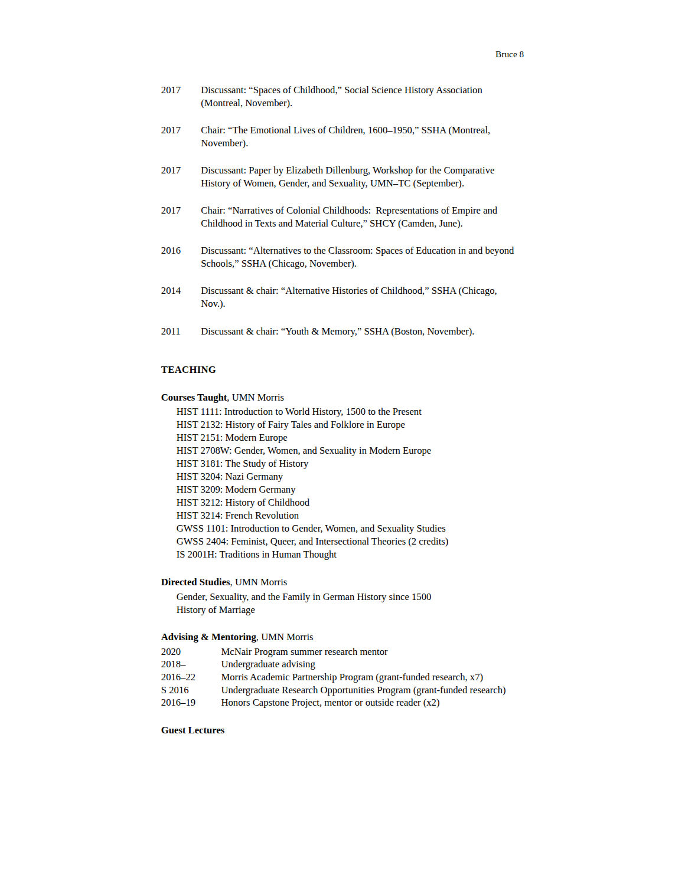Bruce 8
2017
Discussant: “Spaces of Childhood,” Social Science History Association (Montreal, November).
2017
Chair: “The Emotional Lives of Children, 1600–1950,” SSHA (Montreal, November).
2017
Discussant: Paper by Elizabeth Dillenburg, Workshop for the Comparative History of Women, Gender, and Sexuality, UMN–TC (September).
2017
Chair: “Narratives of Colonial Childhoods: Representations of Empire and Childhood in Texts and Material Culture,” SHCY (Camden, June).
2016
Discussant: “Alternatives to the Classroom: Spaces of Education in and beyond Schools,” SSHA (Chicago, November).
2014
Discussant & chair: “Alternative Histories of Childhood,” SSHA (Chicago, Nov.).
2011
Discussant & chair: “Youth & Memory,” SSHA (Boston, November).
TEACHING
Courses Taught, UMN Morris
HIST 1111: Introduction to World History, 1500 to the Present
HIST 2132: History of Fairy Tales and Folklore in Europe
HIST 2151: Modern Europe
HIST 2708W: Gender, Women, and Sexuality in Modern Europe
HIST 3181: The Study of History
HIST 3204: Nazi Germany
HIST 3209: Modern Germany
HIST 3212: History of Childhood
HIST 3214: French Revolution
GWSS 1101: Introduction to Gender, Women, and Sexuality Studies
GWSS 2404: Feminist, Queer, and Intersectional Theories (2 credits)
IS 2001H: Traditions in Human Thought
Directed Studies, UMN Morris
Gender, Sexuality, and the Family in German History since 1500
History of Marriage
Advising & Mentoring, UMN Morris
2020
McNair Program summer research mentor
2018–
Undergraduate advising
2016–22
Morris Academic Partnership Program (grant-funded research, x7)
S 2016
Undergraduate Research Opportunities Program (grant-funded research)
2016–19
Honors Capstone Project, mentor or outside reader (x2)
Guest Lectures